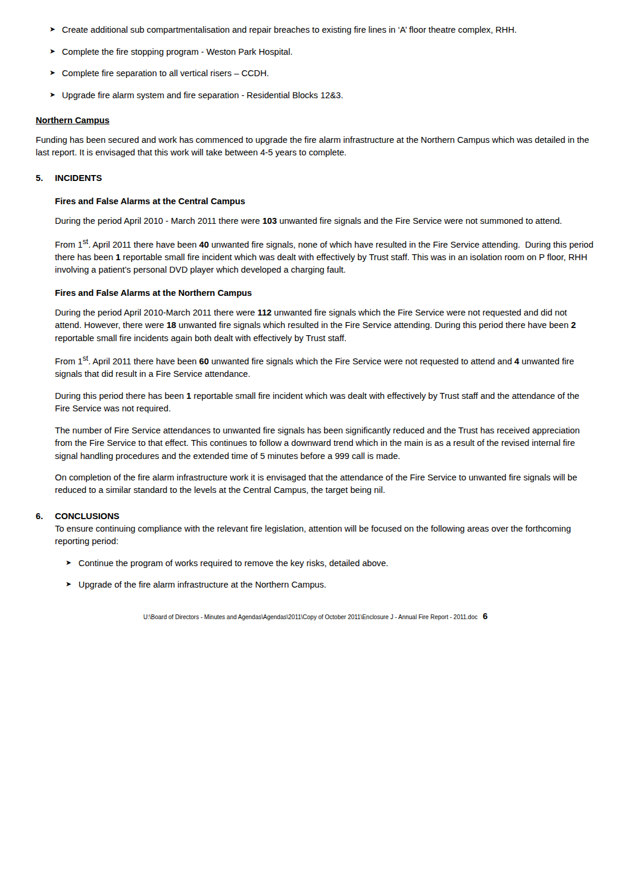Create additional sub compartmentalisation and repair breaches to existing fire lines in ‘A’ floor theatre complex, RHH.
Complete the fire stopping program - Weston Park Hospital.
Complete fire separation to all vertical risers – CCDH.
Upgrade fire alarm system and fire separation - Residential Blocks 12&3.
Northern Campus
Funding has been secured and work has commenced to upgrade the fire alarm infrastructure at the Northern Campus which was detailed in the last report. It is envisaged that this work will take between 4-5 years to complete.
5. Incidents
Fires and False Alarms at the Central Campus
During the period April 2010 - March 2011 there were 103 unwanted fire signals and the Fire Service were not summoned to attend.
From 1st. April 2011 there have been 40 unwanted fire signals, none of which have resulted in the Fire Service attending. During this period there has been 1 reportable small fire incident which was dealt with effectively by Trust staff. This was in an isolation room on P floor, RHH involving a patient’s personal DVD player which developed a charging fault.
Fires and False Alarms at the Northern Campus
During the period April 2010-March 2011 there were 112 unwanted fire signals which the Fire Service were not requested and did not attend. However, there were 18 unwanted fire signals which resulted in the Fire Service attending. During this period there have been 2 reportable small fire incidents again both dealt with effectively by Trust staff.
From 1st. April 2011 there have been 60 unwanted fire signals which the Fire Service were not requested to attend and 4 unwanted fire signals that did result in a Fire Service attendance.
During this period there has been 1 reportable small fire incident which was dealt with effectively by Trust staff and the attendance of the Fire Service was not required.
The number of Fire Service attendances to unwanted fire signals has been significantly reduced and the Trust has received appreciation from the Fire Service to that effect. This continues to follow a downward trend which in the main is as a result of the revised internal fire signal handling procedures and the extended time of 5 minutes before a 999 call is made.
On completion of the fire alarm infrastructure work it is envisaged that the attendance of the Fire Service to unwanted fire signals will be reduced to a similar standard to the levels at the Central Campus, the target being nil.
6. Conclusions
To ensure continuing compliance with the relevant fire legislation, attention will be focused on the following areas over the forthcoming reporting period:
Continue the program of works required to remove the key risks, detailed above.
Upgrade of the fire alarm infrastructure at the Northern Campus.
U:\Board of Directors - Minutes and Agendas\Agendas\2011\Copy of October 2011\Enclosure J - Annual Fire Report - 2011.doc6